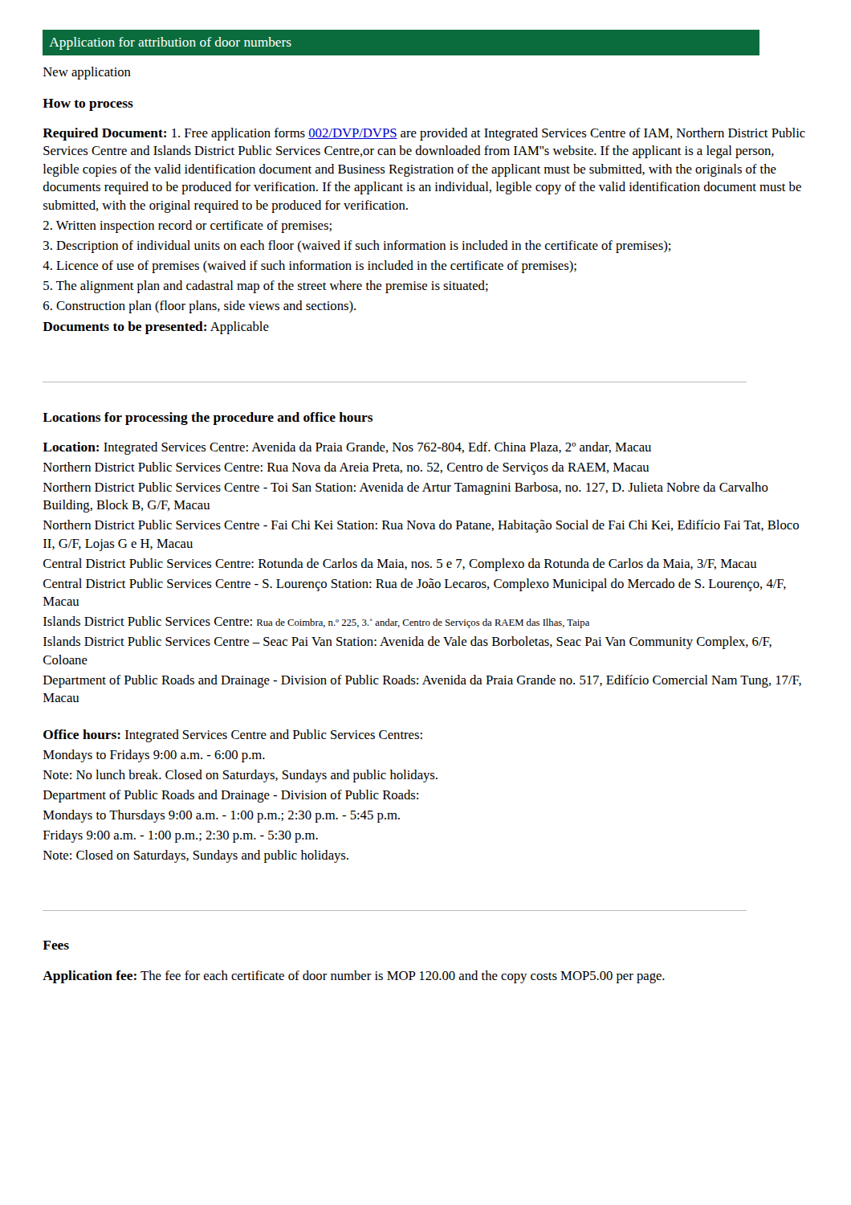Application for attribution of door numbers
New application
How to process
Required Document: 1. Free application forms 002/DVP/DVPS are provided at Integrated Services Centre of IAM, Northern District Public Services Centre and Islands District Public Services Centre,or can be downloaded from IAM''s website. If the applicant is a legal person, legible copies of the valid identification document and Business Registration of the applicant must be submitted, with the originals of the documents required to be produced for verification. If the applicant is an individual, legible copy of the valid identification document must be submitted, with the original required to be produced for verification.
2. Written inspection record or certificate of premises;
3. Description of individual units on each floor (waived if such information is included in the certificate of premises);
4. Licence of use of premises (waived if such information is included in the certificate of premises);
5. The alignment plan and cadastral map of the street where the premise is situated;
6. Construction plan (floor plans, side views and sections).
Documents to be presented: Applicable
Locations for processing the procedure and office hours
Location: Integrated Services Centre: Avenida da Praia Grande, Nos 762-804, Edf. China Plaza, 2º andar, Macau
Northern District Public Services Centre: Rua Nova da Areia Preta, no. 52, Centro de Serviços da RAEM, Macau
Northern District Public Services Centre - Toi San Station: Avenida de Artur Tamagnini Barbosa, no. 127, D. Julieta Nobre da Carvalho Building, Block B, G/F, Macau
Northern District Public Services Centre - Fai Chi Kei Station: Rua Nova do Patane, Habitação Social de Fai Chi Kei, Edifício Fai Tat, Bloco II, G/F, Lojas G e H, Macau
Central District Public Services Centre: Rotunda de Carlos da Maia, nos. 5 e 7, Complexo da Rotunda de Carlos da Maia, 3/F, Macau
Central District Public Services Centre - S. Lourenço Station: Rua de João Lecaros, Complexo Municipal do Mercado de S. Lourenço, 4/F, Macau
Islands District Public Services Centre: Rua de Coimbra, n.º 225, 3.˚ andar, Centro de Serviços da RAEM das Ilhas, Taipa
Islands District Public Services Centre – Seac Pai Van Station: Avenida de Vale das Borboletas, Seac Pai Van Community Complex, 6/F, Coloane
Department of Public Roads and Drainage - Division of Public Roads: Avenida da Praia Grande no. 517, Edifício Comercial Nam Tung, 17/F, Macau
Office hours: Integrated Services Centre and Public Services Centres:
Mondays to Fridays 9:00 a.m. - 6:00 p.m.
Note: No lunch break. Closed on Saturdays, Sundays and public holidays.
Department of Public Roads and Drainage - Division of Public Roads:
Mondays to Thursdays 9:00 a.m. - 1:00 p.m.; 2:30 p.m. - 5:45 p.m.
Fridays 9:00 a.m. - 1:00 p.m.; 2:30 p.m. - 5:30 p.m.
Note: Closed on Saturdays, Sundays and public holidays.
Fees
Application fee: The fee for each certificate of door number is MOP 120.00 and the copy costs MOP5.00 per page.